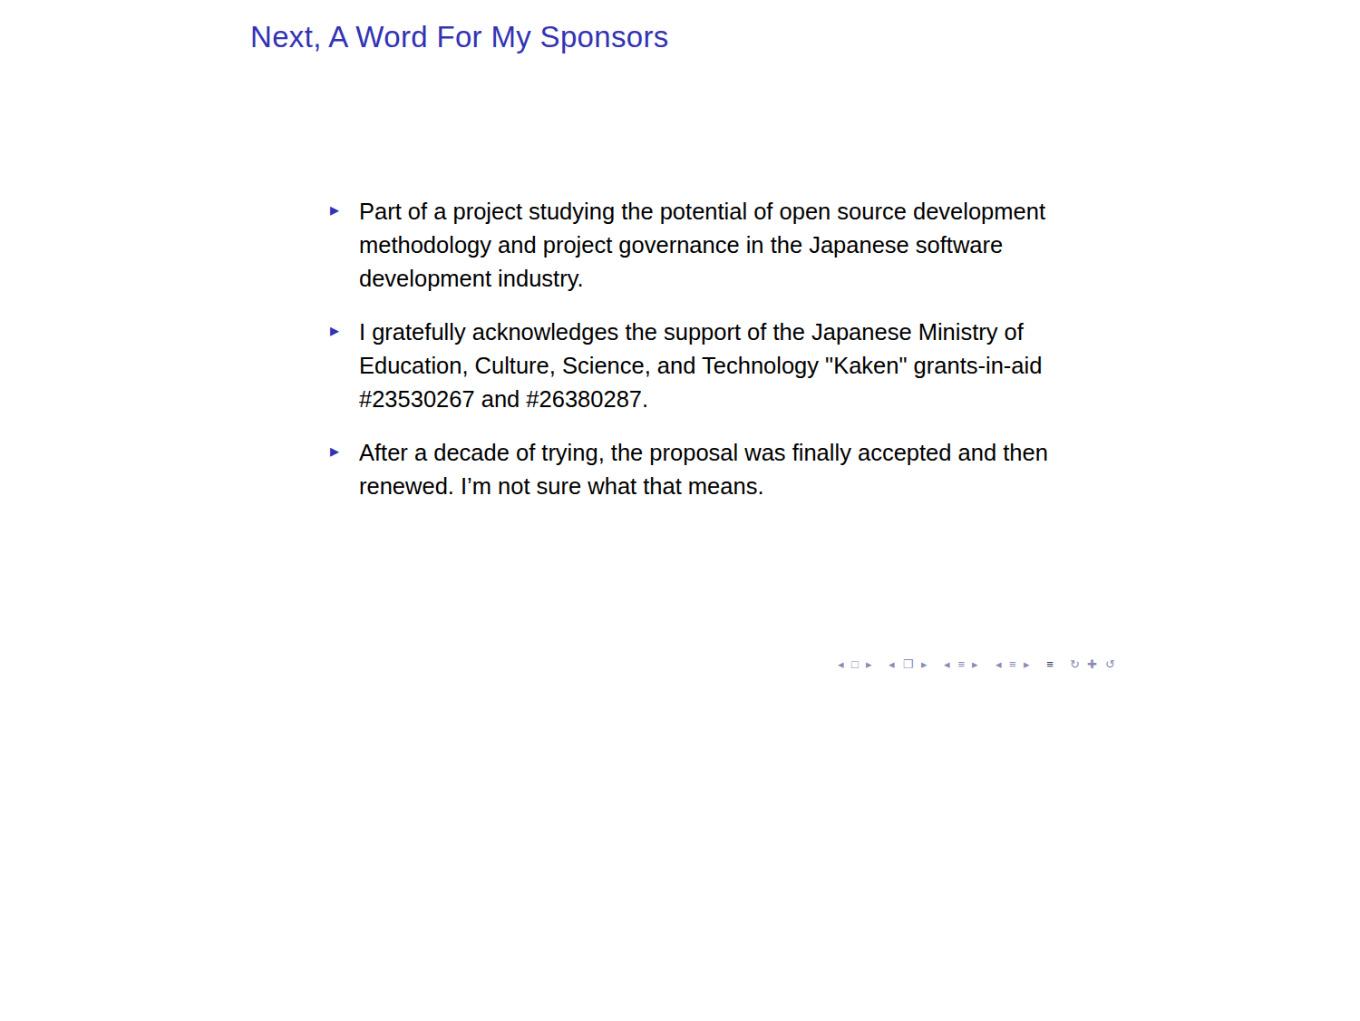Next, A Word For My Sponsors
Part of a project studying the potential of open source development methodology and project governance in the Japanese software development industry.
I gratefully acknowledges the support of the Japanese Ministry of Education, Culture, Science, and Technology "Kaken" grants-in-aid #23530267 and #26380287.
After a decade of trying, the proposal was finally accepted and then renewed. I’m not sure what that means.
◂ □ ▸ ◂ ❐ ▸ ◂ ≡ ▸ ◂ ≡ ▸ ≡ ↻ ✚ ↺